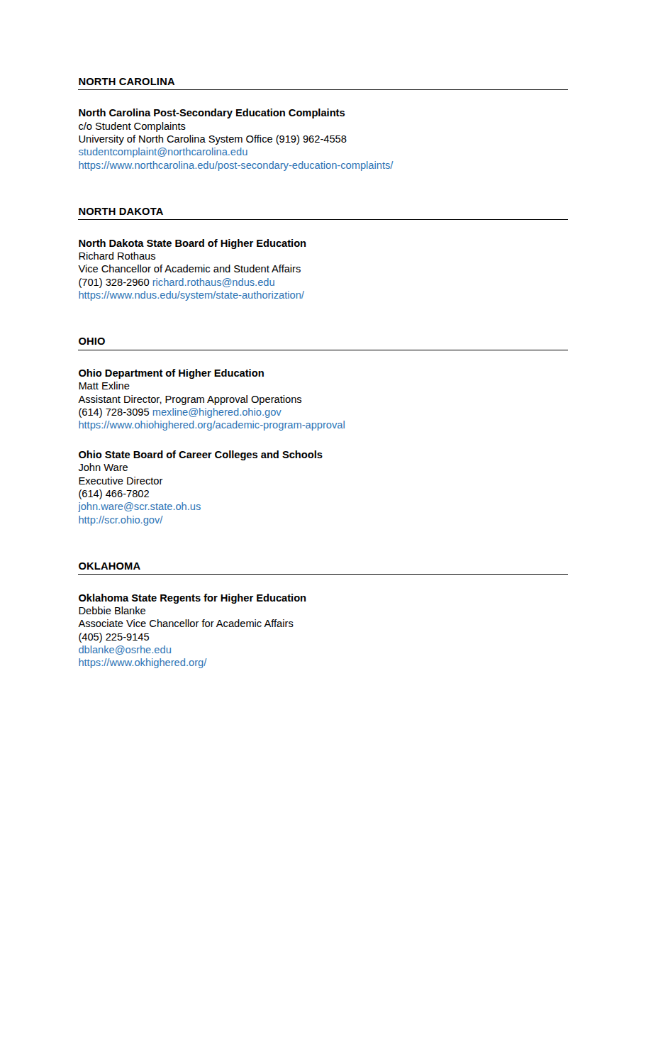NORTH CAROLINA
North Carolina Post-Secondary Education Complaints c/o Student Complaints University of North Carolina System Office (919) 962-4558 studentcomplaint@northcarolina.edu https://www.northcarolina.edu/post-secondary-education-complaints/
NORTH DAKOTA
North Dakota State Board of Higher Education Richard Rothaus Vice Chancellor of Academic and Student Affairs (701) 328-2960 richard.rothaus@ndus.edu https://www.ndus.edu/system/state-authorization/
OHIO
Ohio Department of Higher Education Matt Exline Assistant Director, Program Approval Operations (614) 728-3095 mexline@highered.ohio.gov https://www.ohiohighered.org/academic-program-approval
Ohio State Board of Career Colleges and Schools John Ware Executive Director (614) 466-7802 john.ware@scr.state.oh.us http://scr.ohio.gov/
OKLAHOMA
Oklahoma State Regents for Higher Education Debbie Blanke Associate Vice Chancellor for Academic Affairs (405) 225-9145 dblanke@osrhe.edu https://www.okhighered.org/